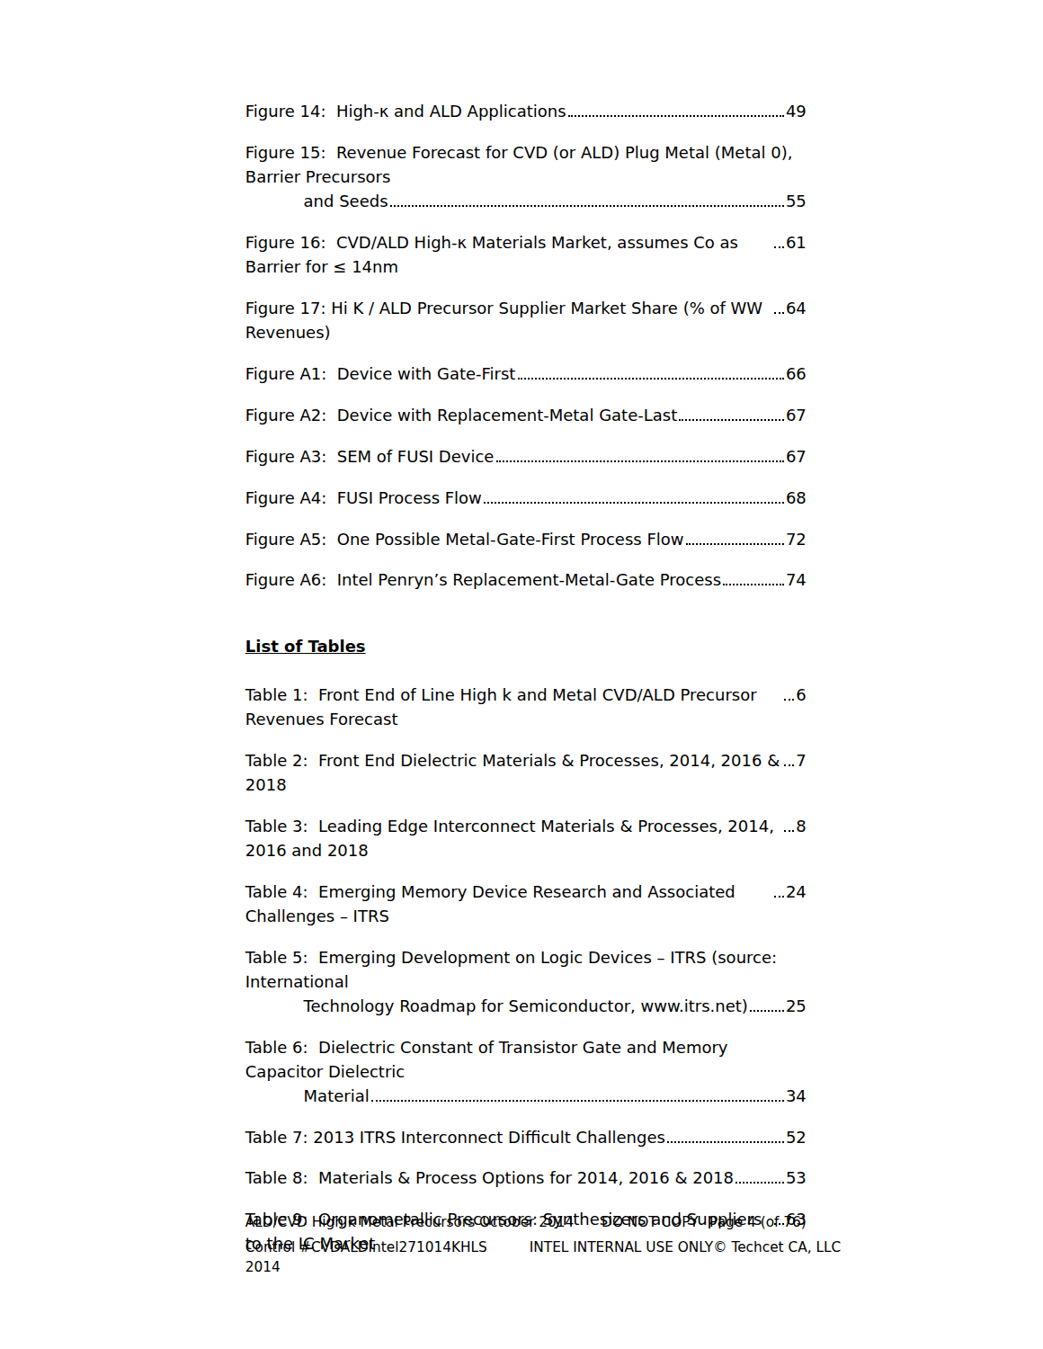Figure 14: High-κ and ALD Applications 49
Figure 15: Revenue Forecast for CVD (or ALD) Plug Metal (Metal 0), Barrier Precursors and Seeds 55
Figure 16: CVD/ALD High-κ Materials Market, assumes Co as Barrier for ≤ 14nm 61
Figure 17: Hi K / ALD Precursor Supplier Market Share (% of WW Revenues) 64
Figure A1: Device with Gate-First 66
Figure A2: Device with Replacement-Metal Gate-Last 67
Figure A3: SEM of FUSI Device 67
Figure A4: FUSI Process Flow 68
Figure A5: One Possible Metal-Gate-First Process Flow 72
Figure A6: Intel Penryn’s Replacement-Metal-Gate Process 74
List of Tables
Table 1: Front End of Line High k and Metal CVD/ALD Precursor Revenues Forecast 6
Table 2: Front End Dielectric Materials & Processes, 2014, 2016 & 2018 7
Table 3: Leading Edge Interconnect Materials & Processes, 2014, 2016 and 2018 8
Table 4: Emerging Memory Device Research and Associated Challenges – ITRS 24
Table 5: Emerging Development on Logic Devices – ITRS (source: International Technology Roadmap for Semiconductor, www.itrs.net) 25
Table 6: Dielectric Constant of Transistor Gate and Memory Capacitor Dielectric Material 34
Table 7: 2013 ITRS Interconnect Difficult Challenges 52
Table 8: Materials & Process Options for 2014, 2016 & 2018 53
Table 9: Organometallic Precursors: Synthesizers and Suppliers to the IC Market 63
ALD/CVD High k Metal Precursors October 2014 DO NOT COPY Page 4 (of 76)
Control #CVDALDIntel271014KHLS 2014 INTEL INTERNAL USE ONLY © Techcet CA, LLC